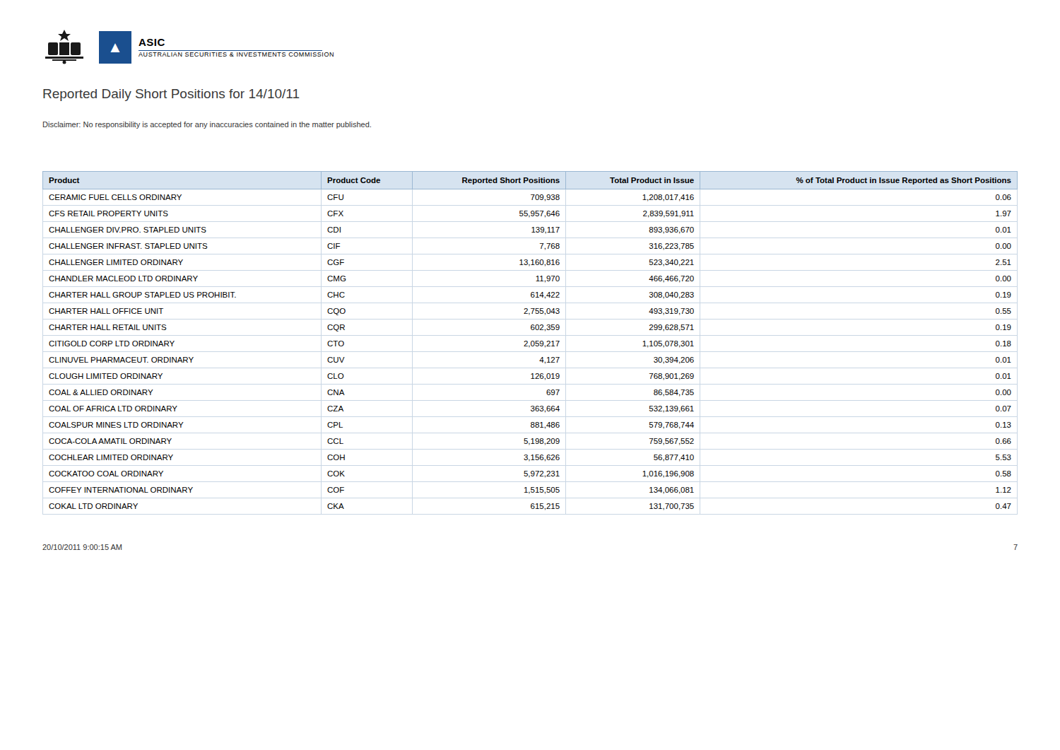▲
ASIC
Australian Securities & Investments Commission
Reported Daily Short Positions for 14/10/11
Disclaimer: No responsibility is accepted for any inaccuracies contained in the matter published.
| Product | Product Code | Reported Short Positions | Total Product in Issue | % of Total Product in Issue Reported as Short Positions |
| --- | --- | --- | --- | --- |
| CERAMIC FUEL CELLS ORDINARY | CFU | 709,938 | 1,208,017,416 | 0.06 |
| CFS RETAIL PROPERTY UNITS | CFX | 55,957,646 | 2,839,591,911 | 1.97 |
| CHALLENGER DIV.PRO. STAPLED UNITS | CDI | 139,117 | 893,936,670 | 0.01 |
| CHALLENGER INFRAST. STAPLED UNITS | CIF | 7,768 | 316,223,785 | 0.00 |
| CHALLENGER LIMITED ORDINARY | CGF | 13,160,816 | 523,340,221 | 2.51 |
| CHANDLER MACLEOD LTD ORDINARY | CMG | 11,970 | 466,466,720 | 0.00 |
| CHARTER HALL GROUP STAPLED US PROHIBIT. | CHC | 614,422 | 308,040,283 | 0.19 |
| CHARTER HALL OFFICE UNIT | CQO | 2,755,043 | 493,319,730 | 0.55 |
| CHARTER HALL RETAIL UNITS | CQR | 602,359 | 299,628,571 | 0.19 |
| CITIGOLD CORP LTD ORDINARY | CTO | 2,059,217 | 1,105,078,301 | 0.18 |
| CLINUVEL PHARMACEUT. ORDINARY | CUV | 4,127 | 30,394,206 | 0.01 |
| CLOUGH LIMITED ORDINARY | CLO | 126,019 | 768,901,269 | 0.01 |
| COAL & ALLIED ORDINARY | CNA | 697 | 86,584,735 | 0.00 |
| COAL OF AFRICA LTD ORDINARY | CZA | 363,664 | 532,139,661 | 0.07 |
| COALSPUR MINES LTD ORDINARY | CPL | 881,486 | 579,768,744 | 0.13 |
| COCA-COLA AMATIL ORDINARY | CCL | 5,198,209 | 759,567,552 | 0.66 |
| COCHLEAR LIMITED ORDINARY | COH | 3,156,626 | 56,877,410 | 5.53 |
| COCKATOO COAL ORDINARY | COK | 5,972,231 | 1,016,196,908 | 0.58 |
| COFFEY INTERNATIONAL ORDINARY | COF | 1,515,505 | 134,066,081 | 1.12 |
| COKAL LTD ORDINARY | CKA | 615,215 | 131,700,735 | 0.47 |
20/10/2011 9:00:15 AM
7